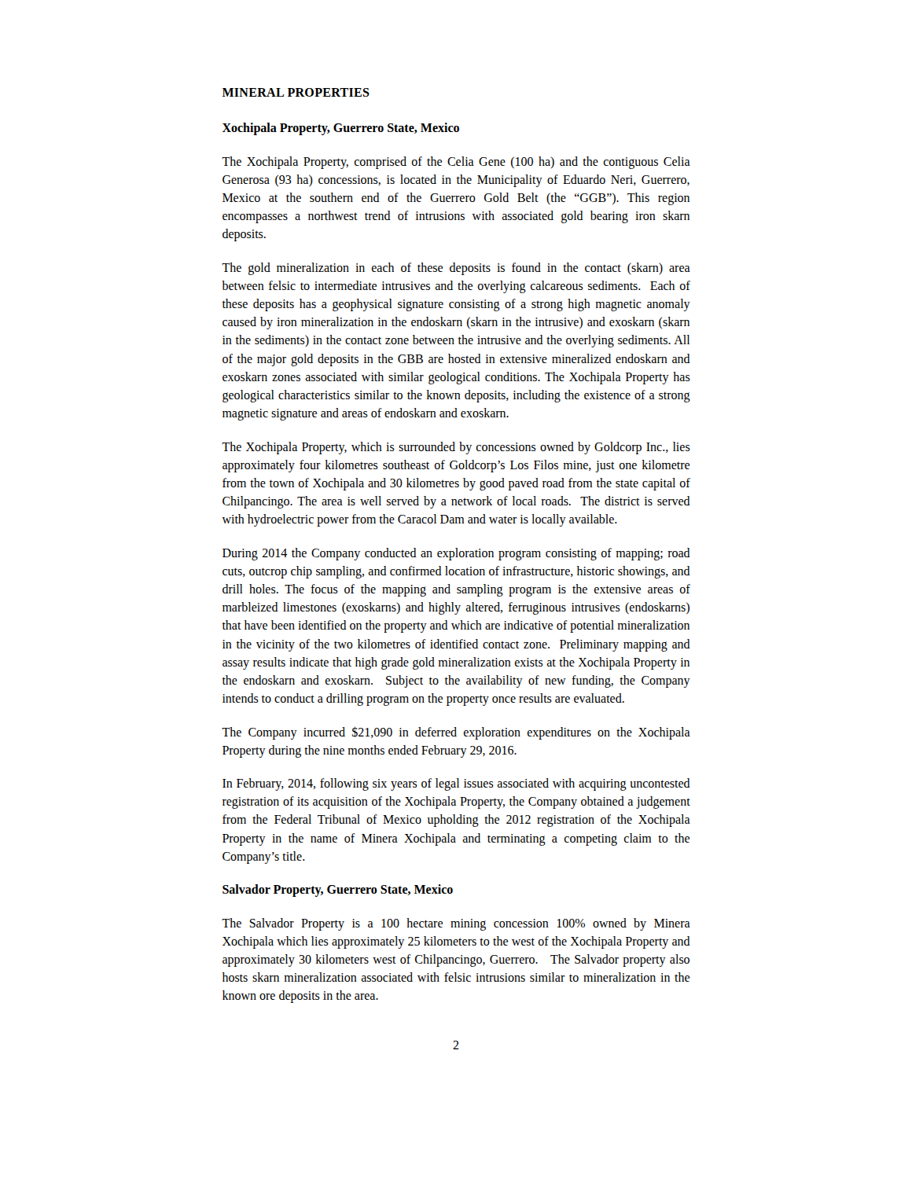MINERAL PROPERTIES
Xochipala Property, Guerrero State, Mexico
The Xochipala Property, comprised of the Celia Gene (100 ha) and the contiguous Celia Generosa (93 ha) concessions, is located in the Municipality of Eduardo Neri, Guerrero, Mexico at the southern end of the Guerrero Gold Belt (the “GGB”). This region encompasses a northwest trend of intrusions with associated gold bearing iron skarn deposits.
The gold mineralization in each of these deposits is found in the contact (skarn) area between felsic to intermediate intrusives and the overlying calcareous sediments. Each of these deposits has a geophysical signature consisting of a strong high magnetic anomaly caused by iron mineralization in the endoskarn (skarn in the intrusive) and exoskarn (skarn in the sediments) in the contact zone between the intrusive and the overlying sediments. All of the major gold deposits in the GBB are hosted in extensive mineralized endoskarn and exoskarn zones associated with similar geological conditions. The Xochipala Property has geological characteristics similar to the known deposits, including the existence of a strong magnetic signature and areas of endoskarn and exoskarn.
The Xochipala Property, which is surrounded by concessions owned by Goldcorp Inc., lies approximately four kilometres southeast of Goldcorp’s Los Filos mine, just one kilometre from the town of Xochipala and 30 kilometres by good paved road from the state capital of Chilpancingo. The area is well served by a network of local roads. The district is served with hydroelectric power from the Caracol Dam and water is locally available.
During 2014 the Company conducted an exploration program consisting of mapping; road cuts, outcrop chip sampling, and confirmed location of infrastructure, historic showings, and drill holes. The focus of the mapping and sampling program is the extensive areas of marbleized limestones (exoskarns) and highly altered, ferruginous intrusives (endoskarns) that have been identified on the property and which are indicative of potential mineralization in the vicinity of the two kilometres of identified contact zone. Preliminary mapping and assay results indicate that high grade gold mineralization exists at the Xochipala Property in the endoskarn and exoskarn. Subject to the availability of new funding, the Company intends to conduct a drilling program on the property once results are evaluated.
The Company incurred $21,090 in deferred exploration expenditures on the Xochipala Property during the nine months ended February 29, 2016.
In February, 2014, following six years of legal issues associated with acquiring uncontested registration of its acquisition of the Xochipala Property, the Company obtained a judgement from the Federal Tribunal of Mexico upholding the 2012 registration of the Xochipala Property in the name of Minera Xochipala and terminating a competing claim to the Company’s title.
Salvador Property, Guerrero State, Mexico
The Salvador Property is a 100 hectare mining concession 100% owned by Minera Xochipala which lies approximately 25 kilometers to the west of the Xochipala Property and approximately 30 kilometers west of Chilpancingo, Guerrero. The Salvador property also hosts skarn mineralization associated with felsic intrusions similar to mineralization in the known ore deposits in the area.
2